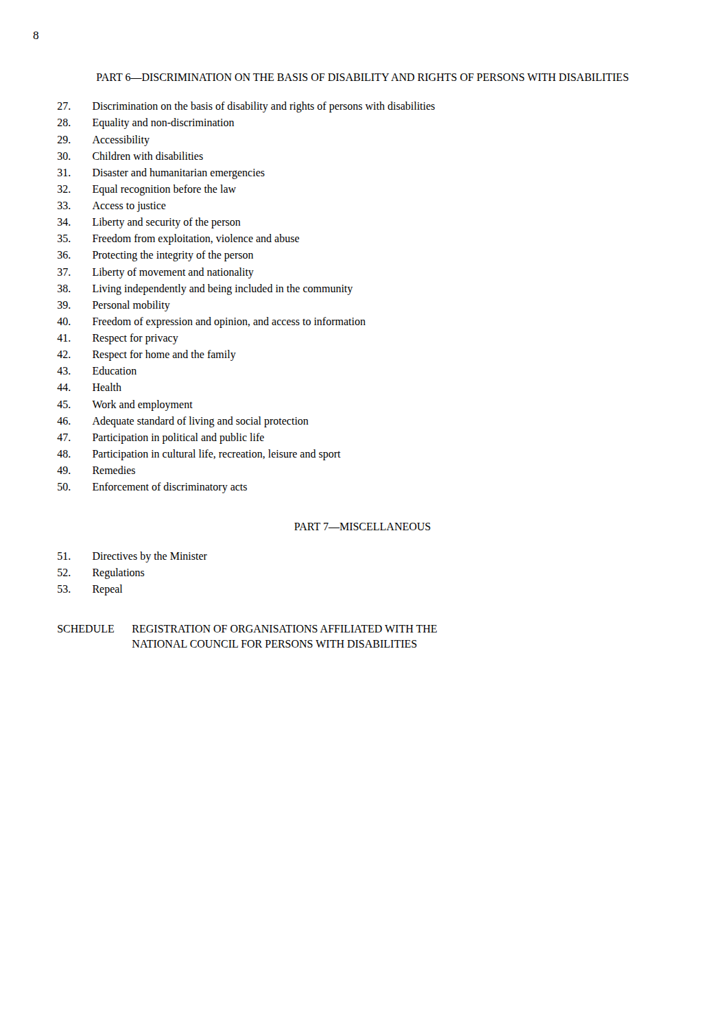8
PART 6—DISCRIMINATION ON THE BASIS OF DISABILITY AND RIGHTS OF PERSONS WITH DISABILITIES
| 27. | Discrimination on the basis of disability and rights of persons with disabilities |
| 28. | Equality and non-discrimination |
| 29. | Accessibility |
| 30. | Children with disabilities |
| 31. | Disaster and humanitarian emergencies |
| 32. | Equal recognition before the law |
| 33. | Access to justice |
| 34. | Liberty and security of the person |
| 35. | Freedom from exploitation, violence and abuse |
| 36. | Protecting the integrity of the person |
| 37. | Liberty of movement and nationality |
| 38. | Living independently and being included in the community |
| 39. | Personal mobility |
| 40. | Freedom of expression and opinion, and access to information |
| 41. | Respect for privacy |
| 42. | Respect for home and the family |
| 43. | Education |
| 44. | Health |
| 45. | Work and employment |
| 46. | Adequate standard of living and social protection |
| 47. | Participation in political and public life |
| 48. | Participation in cultural life, recreation, leisure and sport |
| 49. | Remedies |
| 50. | Enforcement of discriminatory acts |
PART 7—MISCELLANEOUS
| 51. | Directives by the Minister |
| 52. | Regulations |
| 53. | Repeal |
SCHEDULE
REGISTRATION OF ORGANISATIONS AFFILIATED WITH THE NATIONAL COUNCIL FOR PERSONS WITH DISABILITIES